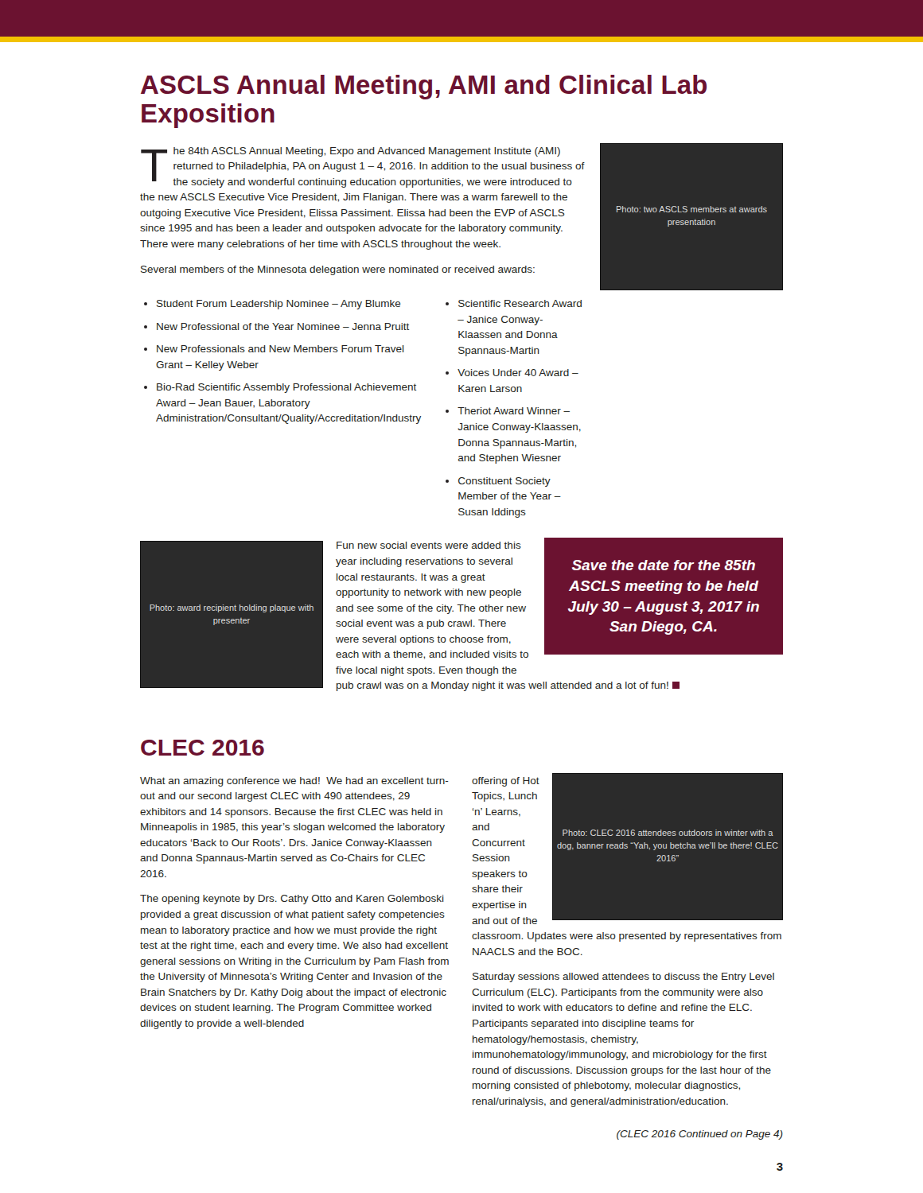ASCLS Annual Meeting, AMI and Clinical Lab Exposition
Photo: two ASCLS members at awards presentation
The 84th ASCLS Annual Meeting, Expo and Advanced Management Institute (AMI) returned to Philadelphia, PA on August 1 – 4, 2016. In addition to the usual business of the society and wonderful continuing education opportunities, we were introduced to the new ASCLS Executive Vice President, Jim Flanigan. There was a warm farewell to the outgoing Executive Vice President, Elissa Passiment. Elissa had been the EVP of ASCLS since 1995 and has been a leader and outspoken advocate for the laboratory community. There were many celebrations of her time with ASCLS throughout the week.
Several members of the Minnesota delegation were nominated or received awards:
Student Forum Leadership Nominee – Amy Blumke
New Professional of the Year Nominee – Jenna Pruitt
New Professionals and New Members Forum Travel Grant – Kelley Weber
Bio-Rad Scientific Assembly Professional Achievement Award – Jean Bauer, Laboratory Administration/Consultant/Quality/Accreditation/Industry
Scientific Research Award – Janice Conway-Klaassen and Donna Spannaus-Martin
Voices Under 40 Award – Karen Larson
Theriot Award Winner – Janice Conway-Klaassen, Donna Spannaus-Martin, and Stephen Wiesner
Constituent Society Member of the Year – Susan Iddings
Save the date for the 85th ASCLS meeting to be held July 30 – August 3, 2017 in San Diego, CA.
Photo: award recipient holding plaque with presenter
Fun new social events were added this year including reservations to several local restaurants. It was a great opportunity to network with new people and see some of the city. The other new social event was a pub crawl. There were several options to choose from, each with a theme, and included visits to five local night spots. Even though the pub crawl was on a Monday night it was well attended and a lot of fun!
CLEC 2016
What an amazing conference we had! We had an excellent turn-out and our second largest CLEC with 490 attendees, 29 exhibitors and 14 sponsors. Because the first CLEC was held in Minneapolis in 1985, this year’s slogan welcomed the laboratory educators ‘Back to Our Roots’. Drs. Janice Conway-Klaassen and Donna Spannaus-Martin served as Co-Chairs for CLEC 2016.
The opening keynote by Drs. Cathy Otto and Karen Golemboski provided a great discussion of what patient safety competencies mean to laboratory practice and how we must provide the right test at the right time, each and every time. We also had excellent general sessions on Writing in the Curriculum by Pam Flash from the University of Minnesota’s Writing Center and Invasion of the Brain Snatchers by Dr. Kathy Doig about the impact of electronic devices on student learning. The Program Committee worked diligently to provide a well-blended
Photo: CLEC 2016 attendees outdoors in winter with a dog, banner reads “Yah, you betcha we’ll be there! CLEC 2016”
offering of Hot Topics, Lunch ‘n’ Learns, and Concurrent Session speakers to share their expertise in and out of the classroom. Updates were also presented by representatives from NAACLS and the BOC.
Saturday sessions allowed attendees to discuss the Entry Level Curriculum (ELC). Participants from the community were also invited to work with educators to define and refine the ELC. Participants separated into discipline teams for hematology/hemostasis, chemistry, immunohematology/immunology, and microbiology for the first round of discussions. Discussion groups for the last hour of the morning consisted of phlebotomy, molecular diagnostics, renal/urinalysis, and general/administration/education.
(CLEC 2016 Continued on Page 4)
3